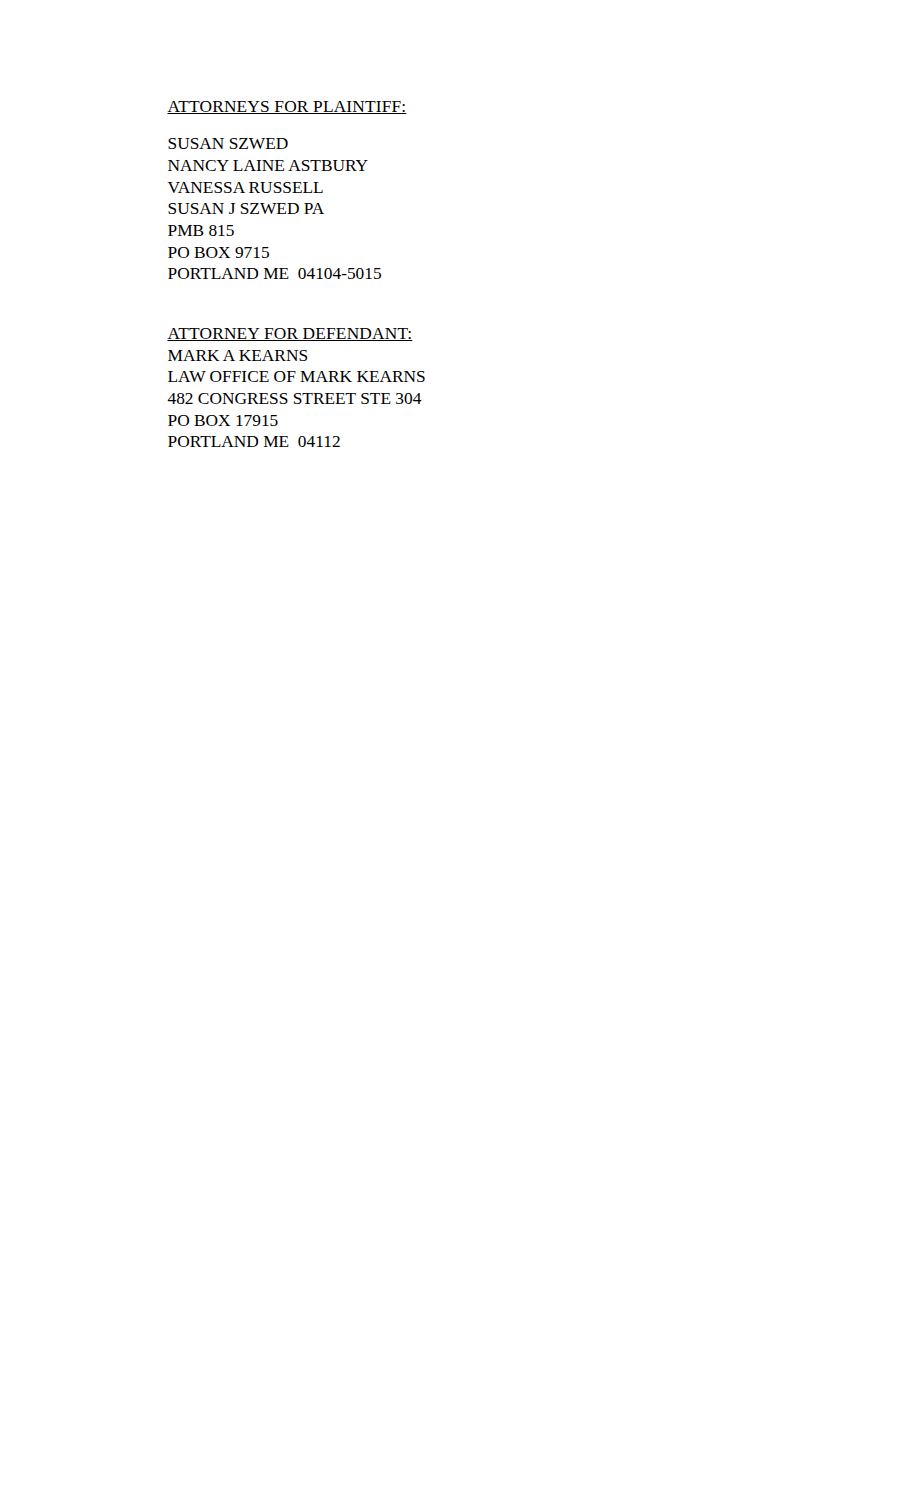ATTORNEYS FOR PLAINTIFF:
SUSAN SZWED
NANCY LAINE ASTBURY
VANESSA RUSSELL
SUSAN J SZWED PA
PMB 815
PO BOX 9715
PORTLAND ME 04104-5015
ATTORNEY FOR DEFENDANT:
MARK A KEARNS
LAW OFFICE OF MARK KEARNS
482 CONGRESS STREET STE 304
PO BOX 17915
PORTLAND ME 04112